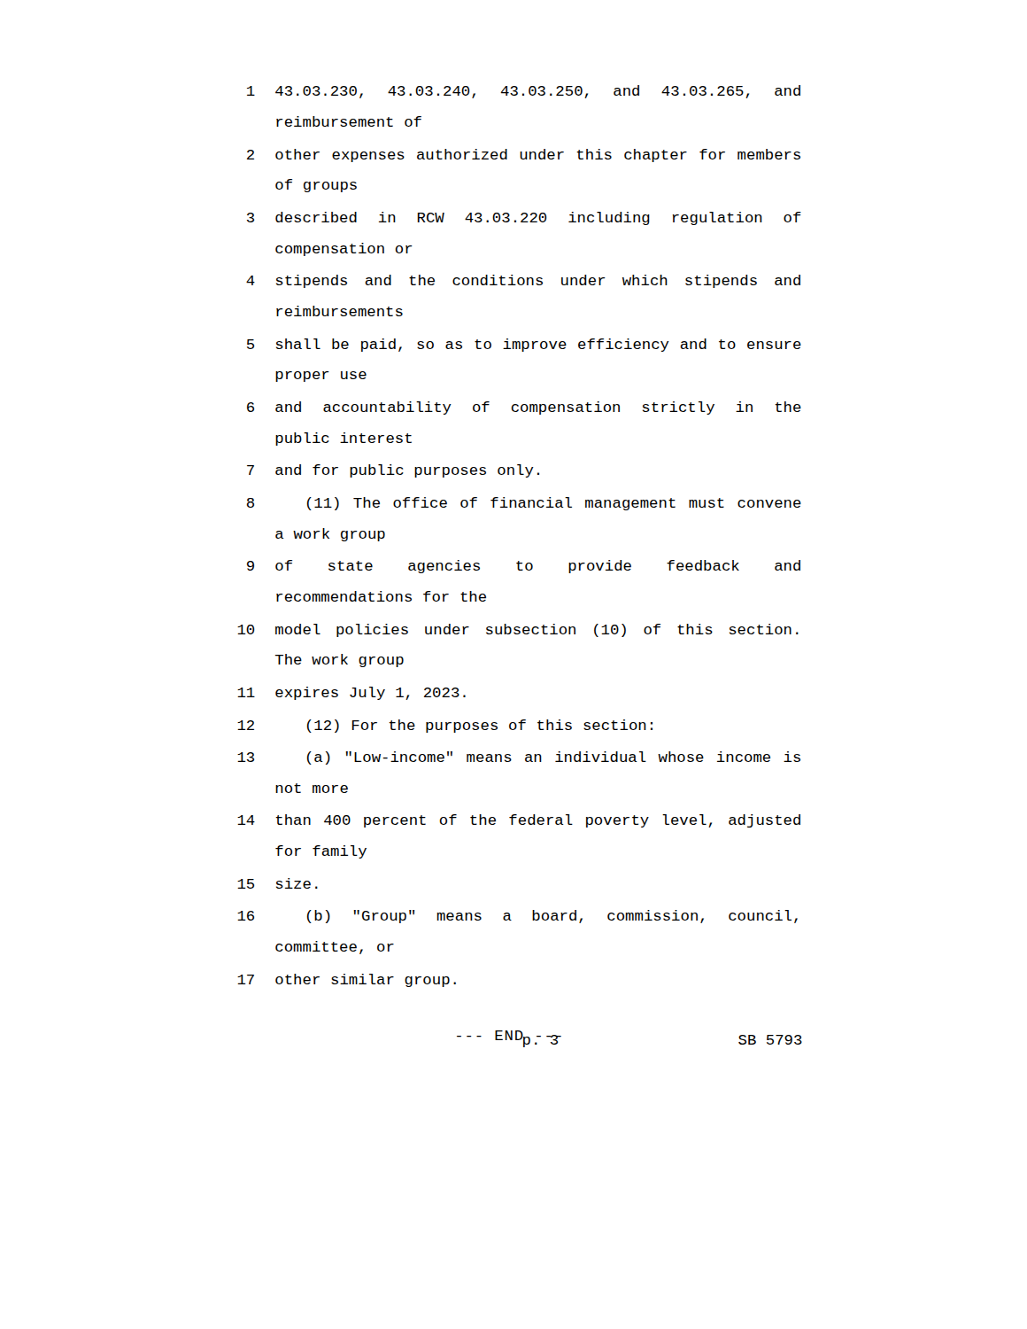| 1 | 43.03.230, 43.03.240, 43.03.250, and 43.03.265, and reimbursement of |
| 2 | other expenses authorized under this chapter for members of groups |
| 3 | described in RCW 43.03.220 including regulation of compensation or |
| 4 | stipends and the conditions under which stipends and reimbursements |
| 5 | shall be paid, so as to improve efficiency and to ensure proper use |
| 6 | and accountability of compensation strictly in the public interest |
| 7 | and for public purposes only. |
| 8 | (11) The office of financial management must convene a work group |
| 9 | of state agencies to provide feedback and recommendations for the |
| 10 | model policies under subsection (10) of this section. The work group |
| 11 | expires July 1, 2023. |
| 12 | (12) For the purposes of this section: |
| 13 | (a) "Low-income" means an individual whose income is not more |
| 14 | than 400 percent of the federal poverty level, adjusted for family |
| 15 | size. |
| 16 | (b) "Group" means a board, commission, council, committee, or |
| 17 | other similar group. |
--- END ---
p. 3 SB 5793